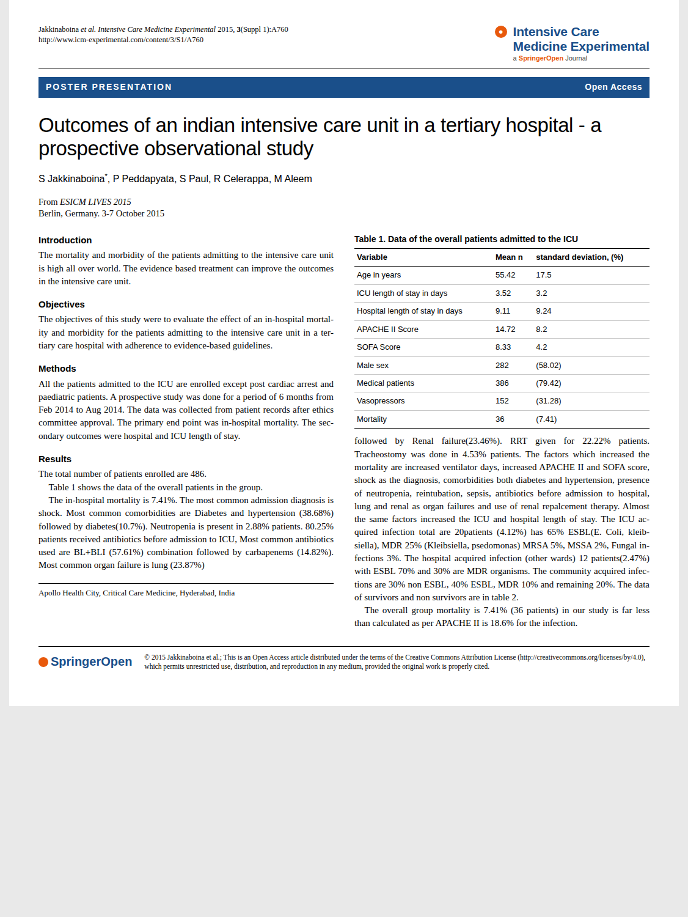Jakkinaboina et al. Intensive Care Medicine Experimental 2015, 3(Suppl 1):A760
http://www.icm-experimental.com/content/3/S1/A760
●
Intensive Care
Medicine Experimental
a SpringerOpen Journal
POSTER PRESENTATION Open Access
Outcomes of an indian intensive care unit in a tertiary hospital - a prospective observational study
S Jakkinaboina*, P Peddapyata, S Paul, R Celerappa, M Aleem
From ESICM LIVES 2015
Berlin, Germany. 3-7 October 2015
Introduction
The mortality and morbidity of the patients admitting to the intensive care unit is high all over world. The evidence based treatment can improve the outcomes in the intensive care unit.
Objectives
The objectives of this study were to evaluate the effect of an in-hospital mortality and morbidity for the patients admitting to the intensive care unit in a tertiary care hospital with adherence to evidence-based guidelines.
Methods
All the patients admitted to the ICU are enrolled except post cardiac arrest and paediatric patients. A prospective study was done for a period of 6 months from Feb 2014 to Aug 2014. The data was collected from patient records after ethics committee approval. The primary end point was in-hospital mortality. The secondary outcomes were hospital and ICU length of stay.
Results
The total number of patients enrolled are 486.
Table 1 shows the data of the overall patients in the group.
The in-hospital mortality is 7.41%. The most common admission diagnosis is shock. Most common comorbidities are Diabetes and hypertension (38.68%) followed by diabetes(10.7%). Neutropenia is present in 2.88% patients. 80.25% patients received antibiotics before admission to ICU, Most common antibiotics used are BL+BLI (57.61%) combination followed by carbapenems (14.82%). Most common organ failure is lung (23.87%)
Apollo Health City, Critical Care Medicine, Hyderabad, India
Table 1. Data of the overall patients admitted to the ICU
| Variable | Mean n | standard deviation, (%) |
| --- | --- | --- |
| Age in years | 55.42 | 17.5 |
| ICU length of stay in days | 3.52 | 3.2 |
| Hospital length of stay in days | 9.11 | 9.24 |
| APACHE II Score | 14.72 | 8.2 |
| SOFA Score | 8.33 | 4.2 |
| Male sex | 282 | (58.02) |
| Medical patients | 386 | (79.42) |
| Vasopressors | 152 | (31.28) |
| Mortality | 36 | (7.41) |
followed by Renal failure(23.46%). RRT given for 22.22% patients. Tracheostomy was done in 4.53% patients. The factors which increased the mortality are increased ventilator days, increased APACHE II and SOFA score, shock as the diagnosis, comorbidities both diabetes and hypertension, presence of neutropenia, reintubation, sepsis, antibiotics before admission to hospital, lung and renal as organ failures and use of renal repalcement therapy. Almost the same factors increased the ICU and hospital length of stay. The ICU acquired infection total are 20patients (4.12%) has 65% ESBL(E. Coli, kleibsiella), MDR 25% (Kleibsiella, psedomonas) MRSA 5%, MSSA 2%, Fungal infections 3%. The hospital acquired infection (other wards) 12 patients(2.47%) with ESBL 70% and 30% are MDR organisms. The community acquired infections are 30% non ESBL, 40% ESBL, MDR 10% and remaining 20%. The data of survivors and non survivors are in table 2.
The overall group mortality is 7.41% (36 patients) in our study is far less than calculated as per APACHE II is 18.6% for the infection.
SpringerOpen
© 2015 Jakkinaboina et al.; This is an Open Access article distributed under the terms of the Creative Commons Attribution License (http://creativecommons.org/licenses/by/4.0), which permits unrestricted use, distribution, and reproduction in any medium, provided the original work is properly cited.